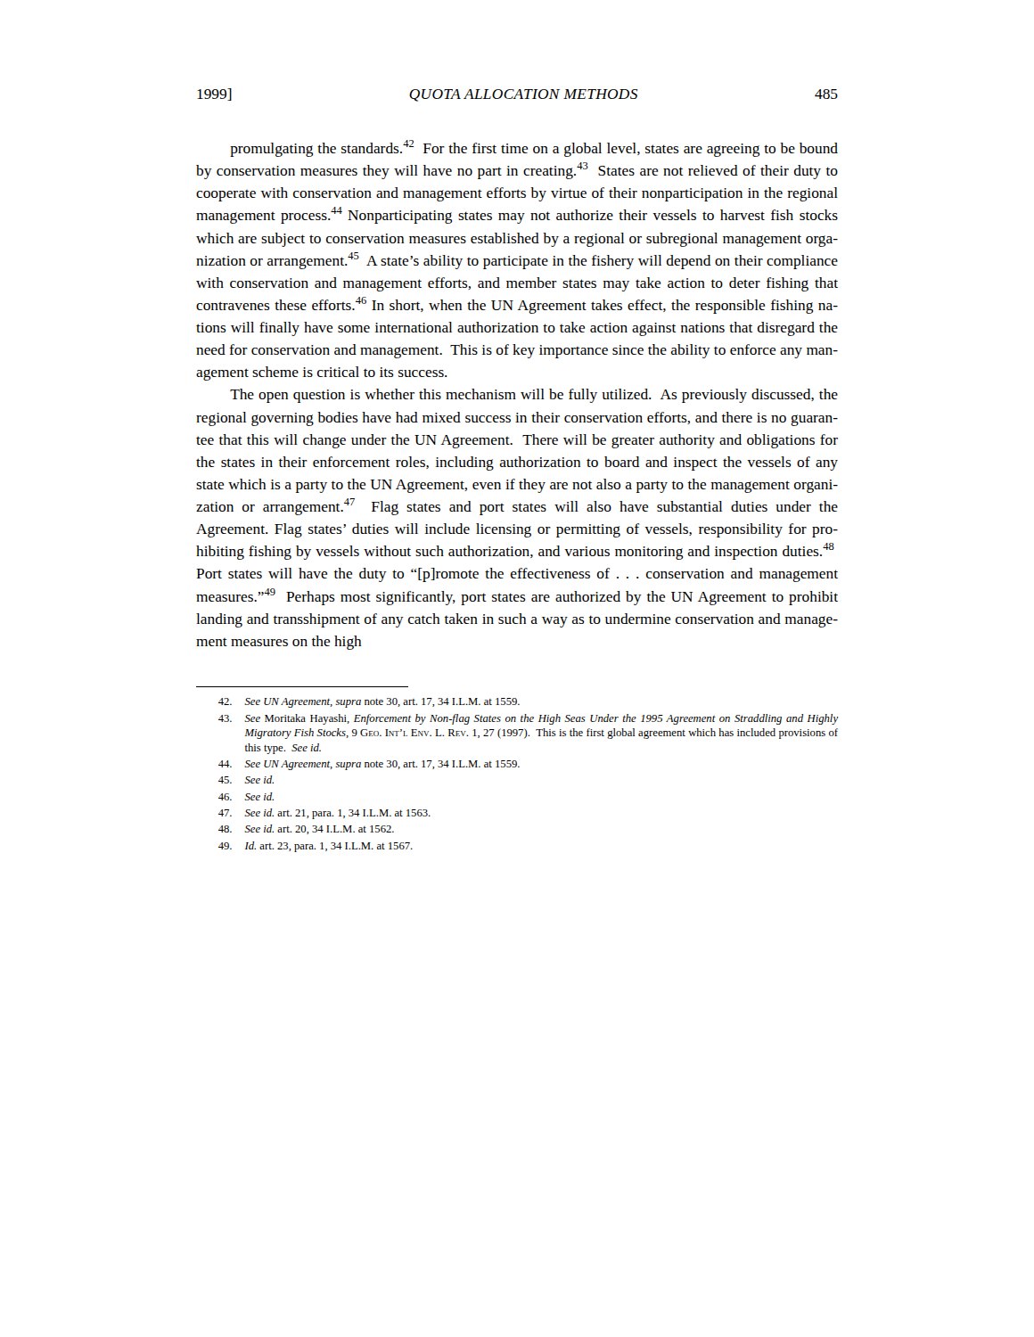1999] QUOTA ALLOCATION METHODS 485
promulgating the standards.42 For the first time on a global level, states are agreeing to be bound by conservation measures they will have no part in creating.43 States are not relieved of their duty to cooperate with conservation and management efforts by virtue of their nonparticipation in the regional management process.44 Nonparticipating states may not authorize their vessels to harvest fish stocks which are subject to conservation measures established by a regional or subregional management organization or arrangement.45 A state’s ability to participate in the fishery will depend on their compliance with conservation and management efforts, and member states may take action to deter fishing that contravenes these efforts.46 In short, when the UN Agreement takes effect, the responsible fishing nations will finally have some international authorization to take action against nations that disregard the need for conservation and management. This is of key importance since the ability to enforce any management scheme is critical to its success.
The open question is whether this mechanism will be fully utilized. As previously discussed, the regional governing bodies have had mixed success in their conservation efforts, and there is no guarantee that this will change under the UN Agreement. There will be greater authority and obligations for the states in their enforcement roles, including authorization to board and inspect the vessels of any state which is a party to the UN Agreement, even if they are not also a party to the management organization or arrangement.47 Flag states and port states will also have substantial duties under the Agreement. Flag states’ duties will include licensing or permitting of vessels, responsibility for prohibiting fishing by vessels without such authorization, and various monitoring and inspection duties.48 Port states will have the duty to “[p]romote the effectiveness of . . . conservation and management measures.”49 Perhaps most significantly, port states are authorized by the UN Agreement to prohibit landing and transshipment of any catch taken in such a way as to undermine conservation and management measures on the high
See UN Agreement, supra note 30, art. 17, 34 I.L.M. at 1559.
See Moritaka Hayashi, Enforcement by Non-flag States on the High Seas Under the 1995 Agreement on Straddling and Highly Migratory Fish Stocks, 9 Geo. Int’l Env. L. Rev. 1, 27 (1997). This is the first global agreement which has included provisions of this type. See id.
See UN Agreement, supra note 30, art. 17, 34 I.L.M. at 1559.
See id.
See id.
See id. art. 21, para. 1, 34 I.L.M. at 1563.
See id. art. 20, 34 I.L.M. at 1562.
Id. art. 23, para. 1, 34 I.L.M. at 1567.